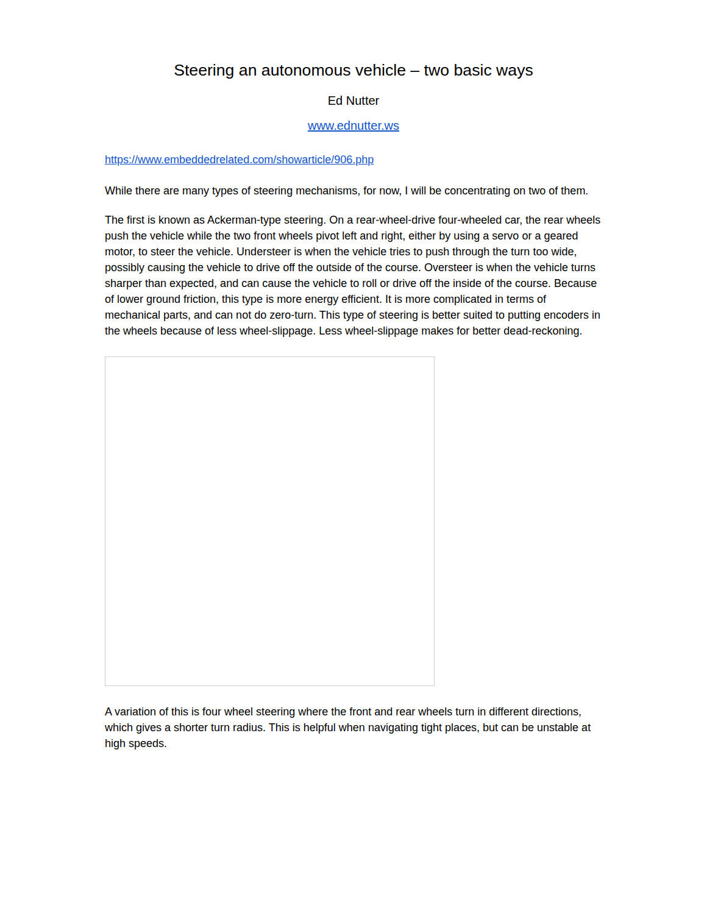Steering an autonomous vehicle – two basic ways
Ed Nutter
www.ednutter.ws
https://www.embeddedrelated.com/showarticle/906.php
While there are many types of steering mechanisms, for now, I will be concentrating on two of them.
The first is known as Ackerman-type steering. On a rear-wheel-drive four-wheeled car, the rear wheels push the vehicle while the two front wheels pivot left and right, either by using a servo or a geared motor, to steer the vehicle. Understeer is when the vehicle tries to push through the turn too wide, possibly causing the vehicle to drive off the outside of the course. Oversteer is when the vehicle turns sharper than expected, and can cause the vehicle to roll or drive off the inside of the course. Because of lower ground friction, this type is more energy efficient. It is more complicated in terms of mechanical parts, and can not do zero-turn. This type of steering is better suited to putting encoders in the wheels because of less wheel-slippage. Less wheel-slippage makes for better dead-reckoning.
A variation of this is four wheel steering where the front and rear wheels turn in different directions, which gives a shorter turn radius. This is helpful when navigating tight places, but can be unstable at high speeds.